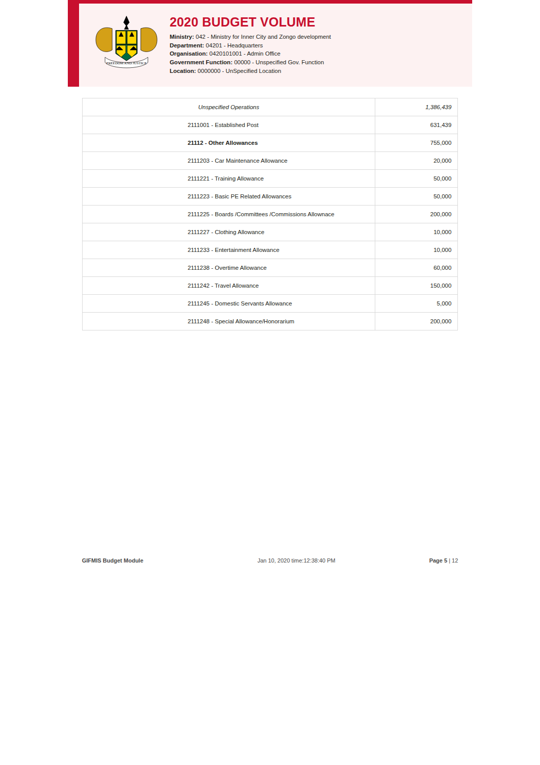2020 BUDGET VOLUME
Ministry: 042 - Ministry for Inner City and Zongo development
Department: 04201 - Headquarters
Organisation: 0420101001 - Admin Office
Government Function: 00000 - Unspecified Gov. Function
Location: 0000000 - UnSpecified Location
| Unspecified Operations | 1,386,439 |
| 2111001 - Established Post | 631,439 |
| 21112 - Other Allowances | 755,000 |
| 2111203 - Car Maintenance Allowance | 20,000 |
| 2111221 - Training Allowance | 50,000 |
| 2111223 - Basic PE Related Allowances | 50,000 |
| 2111225 - Boards /Committees /Commissions Allownace | 200,000 |
| 2111227 - Clothing Allowance | 10,000 |
| 2111233 - Entertainment Allowance | 10,000 |
| 2111238 - Overtime Allowance | 60,000 |
| 2111242 - Travel Allowance | 150,000 |
| 2111245 - Domestic Servants Allowance | 5,000 |
| 2111248 - Special Allowance/Honorarium | 200,000 |
GIFMIS Budget Module
Jan 10, 2020 time:12:38:40 PM
Page 5 | 12